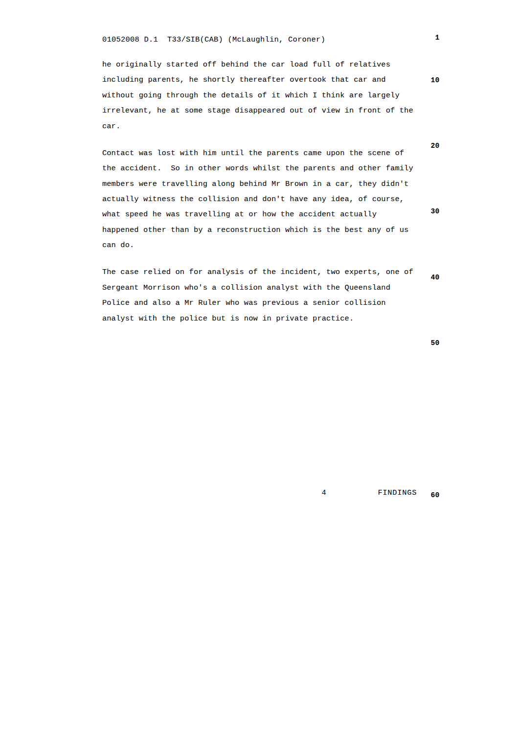1
10
20
30
40
50
01052008 D.1 T33/SIB(CAB) (McLaughlin, Coroner)
he originally started off behind the car load full of relatives including parents, he shortly thereafter overtook that car and without going through the details of it which I think are largely irrelevant, he at some stage disappeared out of view in front of the car.
Contact was lost with him until the parents came upon the scene of the accident. So in other words whilst the parents and other family members were travelling along behind Mr Brown in a car, they didn't actually witness the collision and don't have any idea, of course, what speed he was travelling at or how the accident actually happened other than by a reconstruction which is the best any of us can do.
The case relied on for analysis of the incident, two experts, one of Sergeant Morrison who's a collision analyst with the Queensland Police and also a Mr Ruler who was previous a senior collision analyst with the police but is now in private practice.
4 FINDINGS
60